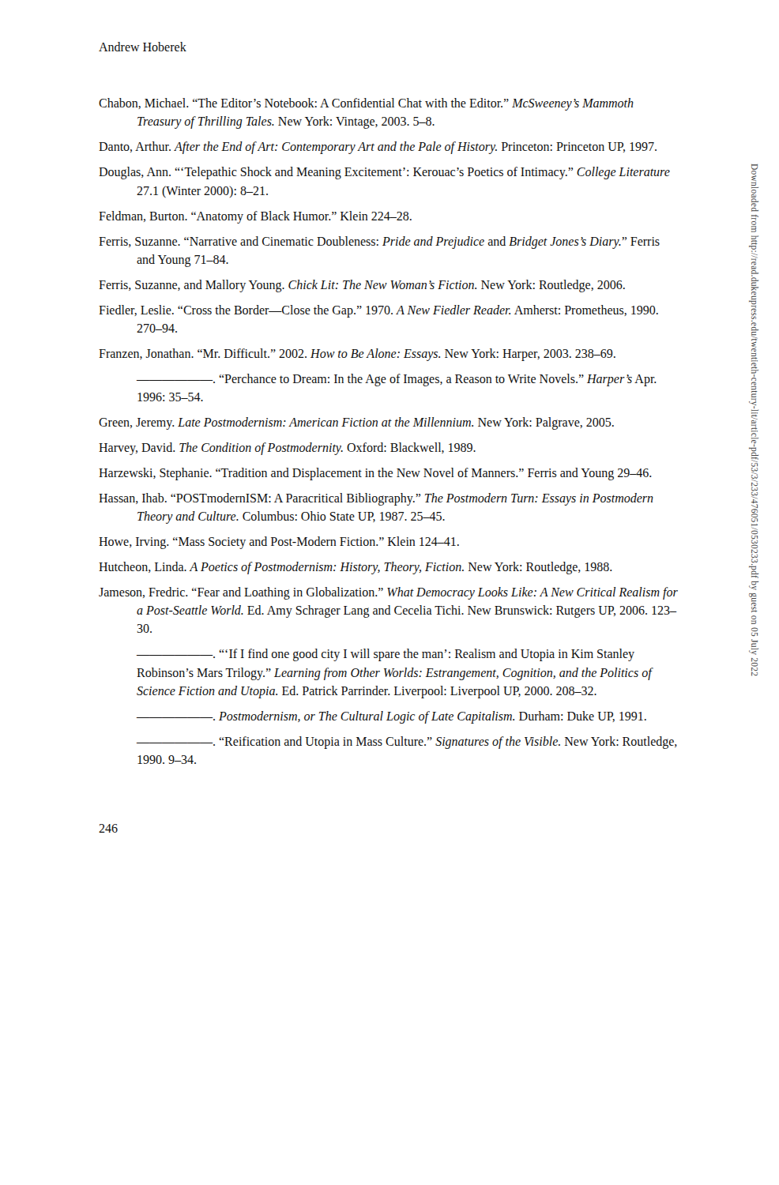Andrew Hoberek
Downloaded from http://read.dukeupress.edu/twentieth-century-lit/article-pdf/53/3/233/476051/0530233.pdf by guest on 05 July 2022
Chabon, Michael. “The Editor’s Notebook: A Confidential Chat with the Editor.” McSweeney’s Mammoth Treasury of Thrilling Tales. New York: Vintage, 2003. 5–8.
Danto, Arthur. After the End of Art: Contemporary Art and the Pale of History. Princeton: Princeton UP, 1997.
Douglas, Ann. “‘Telepathic Shock and Meaning Excitement’: Kerouac’s Poetics of Intimacy.” College Literature 27.1 (Winter 2000): 8–21.
Feldman, Burton. “Anatomy of Black Humor.” Klein 224–28.
Ferris, Suzanne. “Narrative and Cinematic Doubleness: Pride and Prejudice and Bridget Jones’s Diary.” Ferris and Young 71–84.
Ferris, Suzanne, and Mallory Young. Chick Lit: The New Woman’s Fiction. New York: Routledge, 2006.
Fiedler, Leslie. “Cross the Border—Close the Gap.” 1970. A New Fiedler Reader. Amherst: Prometheus, 1990. 270–94.
Franzen, Jonathan. “Mr. Difficult.” 2002. How to Be Alone: Essays. New York: Harper, 2003. 238–69.
“Perchance to Dream: In the Age of Images, a Reason to Write Novels.” Harper’s Apr. 1996: 35–54.
Green, Jeremy. Late Postmodernism: American Fiction at the Millennium. New York: Palgrave, 2005.
Harvey, David. The Condition of Postmodernity. Oxford: Blackwell, 1989.
Harzewski, Stephanie. “Tradition and Displacement in the New Novel of Manners.” Ferris and Young 29–46.
Hassan, Ihab. “POSTmodernISM: A Paracritical Bibliography.” The Postmodern Turn: Essays in Postmodern Theory and Culture. Columbus: Ohio State UP, 1987. 25–45.
Howe, Irving. “Mass Society and Post-Modern Fiction.” Klein 124–41.
Hutcheon, Linda. A Poetics of Postmodernism: History, Theory, Fiction. New York: Routledge, 1988.
Jameson, Fredric. “Fear and Loathing in Globalization.” What Democracy Looks Like: A New Critical Realism for a Post-Seattle World. Ed. Amy Schrager Lang and Cecelia Tichi. New Brunswick: Rutgers UP, 2006. 123–30.
“‘If I find one good city I will spare the man’: Realism and Utopia in Kim Stanley Robinson’s Mars Trilogy.” Learning from Other Worlds: Estrangement, Cognition, and the Politics of Science Fiction and Utopia. Ed. Patrick Parrinder. Liverpool: Liverpool UP, 2000. 208–32.
Postmodernism, or The Cultural Logic of Late Capitalism. Durham: Duke UP, 1991.
“Reification and Utopia in Mass Culture.” Signatures of the Visible. New York: Routledge, 1990. 9–34.
246